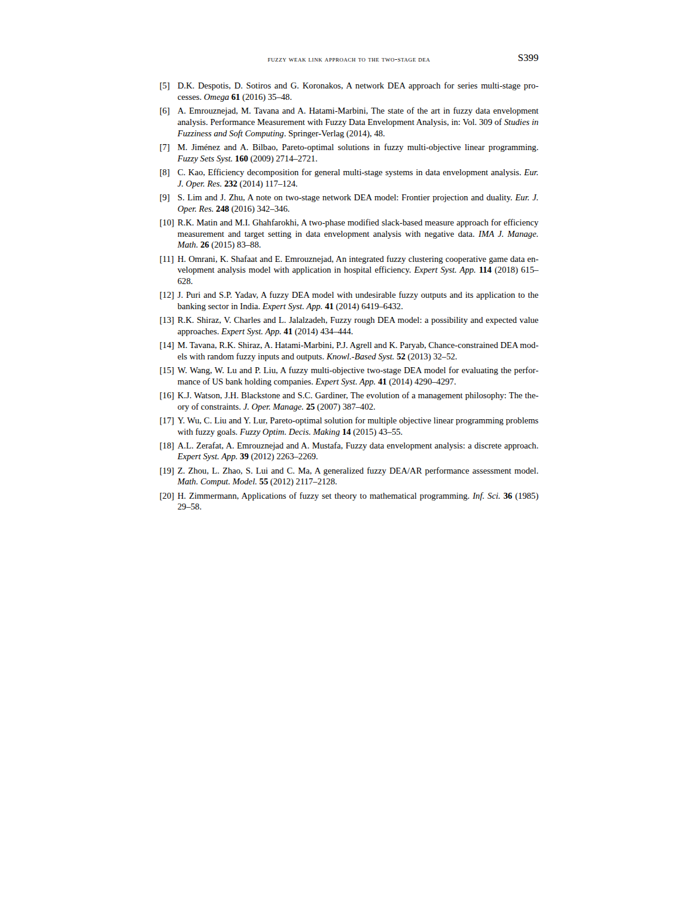Fuzzy weak link approach to the two-stage DEA S399
[5] D.K. Despotis, D. Sotiros and G. Koronakos, A network DEA approach for series multi-stage processes. Omega 61 (2016) 35–48.
[6] A. Emrouznejad, M. Tavana and A. Hatami-Marbini, The state of the art in fuzzy data envelopment analysis. Performance Measurement with Fuzzy Data Envelopment Analysis, in: Vol. 309 of Studies in Fuzziness and Soft Computing. Springer-Verlag (2014), 48.
[7] M. Jiménez and A. Bilbao, Pareto-optimal solutions in fuzzy multi-objective linear programming. Fuzzy Sets Syst. 160 (2009) 2714–2721.
[8] C. Kao, Efficiency decomposition for general multi-stage systems in data envelopment analysis. Eur. J. Oper. Res. 232 (2014) 117–124.
[9] S. Lim and J. Zhu, A note on two-stage network DEA model: Frontier projection and duality. Eur. J. Oper. Res. 248 (2016) 342–346.
[10] R.K. Matin and M.I. Ghahfarokhi, A two-phase modified slack-based measure approach for efficiency measurement and target setting in data envelopment analysis with negative data. IMA J. Manage. Math. 26 (2015) 83–88.
[11] H. Omrani, K. Shafaat and E. Emrouznejad, An integrated fuzzy clustering cooperative game data envelopment analysis model with application in hospital efficiency. Expert Syst. App. 114 (2018) 615–628.
[12] J. Puri and S.P. Yadav, A fuzzy DEA model with undesirable fuzzy outputs and its application to the banking sector in India. Expert Syst. App. 41 (2014) 6419–6432.
[13] R.K. Shiraz, V. Charles and L. Jalalzadeh, Fuzzy rough DEA model: a possibility and expected value approaches. Expert Syst. App. 41 (2014) 434–444.
[14] M. Tavana, R.K. Shiraz, A. Hatami-Marbini, P.J. Agrell and K. Paryab, Chance-constrained DEA models with random fuzzy inputs and outputs. Knowl.-Based Syst. 52 (2013) 32–52.
[15] W. Wang, W. Lu and P. Liu, A fuzzy multi-objective two-stage DEA model for evaluating the performance of US bank holding companies. Expert Syst. App. 41 (2014) 4290–4297.
[16] K.J. Watson, J.H. Blackstone and S.C. Gardiner, The evolution of a management philosophy: The theory of constraints. J. Oper. Manage. 25 (2007) 387–402.
[17] Y. Wu, C. Liu and Y. Lur, Pareto-optimal solution for multiple objective linear programming problems with fuzzy goals. Fuzzy Optim. Decis. Making 14 (2015) 43–55.
[18] A.L. Zerafat, A. Emrouznejad and A. Mustafa, Fuzzy data envelopment analysis: a discrete approach. Expert Syst. App. 39 (2012) 2263–2269.
[19] Z. Zhou, L. Zhao, S. Lui and C. Ma, A generalized fuzzy DEA/AR performance assessment model. Math. Comput. Model. 55 (2012) 2117–2128.
[20] H. Zimmermann, Applications of fuzzy set theory to mathematical programming. Inf. Sci. 36 (1985) 29–58.